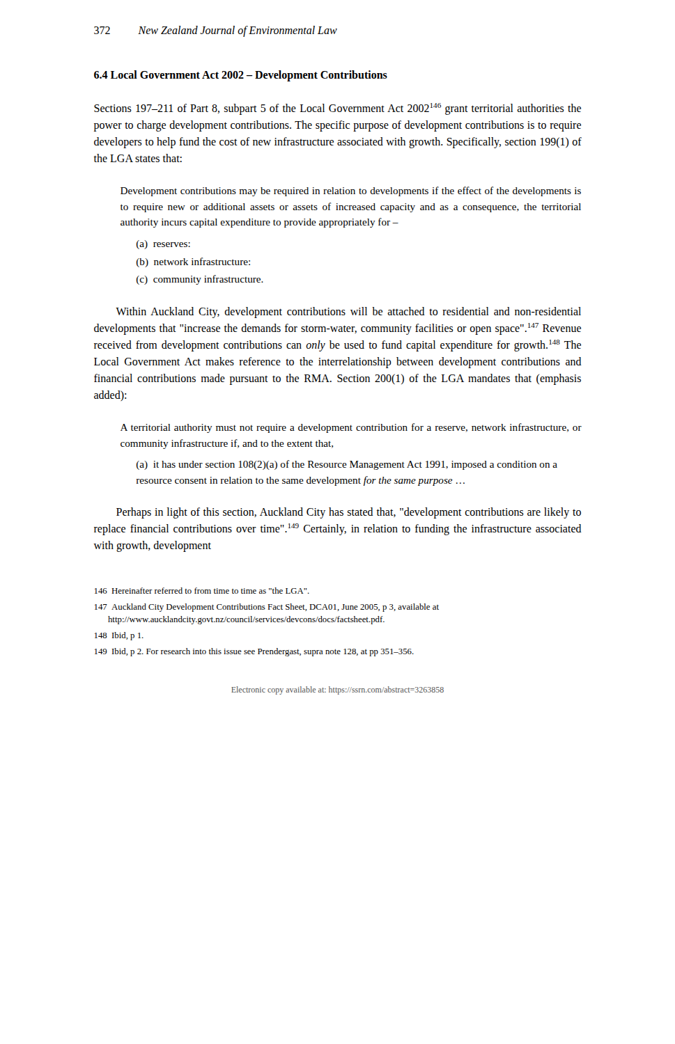372 New Zealand Journal of Environmental Law
6.4 Local Government Act 2002 – Development Contributions
Sections 197–211 of Part 8, subpart 5 of the Local Government Act 2002146 grant territorial authorities the power to charge development contributions. The specific purpose of development contributions is to require developers to help fund the cost of new infrastructure associated with growth. Specifically, section 199(1) of the LGA states that:
Development contributions may be required in relation to developments if the effect of the developments is to require new or additional assets or assets of increased capacity and as a consequence, the territorial authority incurs capital expenditure to provide appropriately for –
(a) reserves:
(b) network infrastructure:
(c) community infrastructure.
Within Auckland City, development contributions will be attached to residential and non-residential developments that "increase the demands for storm-water, community facilities or open space".147 Revenue received from development contributions can only be used to fund capital expenditure for growth.148 The Local Government Act makes reference to the interrelationship between development contributions and financial contributions made pursuant to the RMA. Section 200(1) of the LGA mandates that (emphasis added):
A territorial authority must not require a development contribution for a reserve, network infrastructure, or community infrastructure if, and to the extent that,
(a) it has under section 108(2)(a) of the Resource Management Act 1991, imposed a condition on a resource consent in relation to the same development for the same purpose …
Perhaps in light of this section, Auckland City has stated that, "development contributions are likely to replace financial contributions over time".149 Certainly, in relation to funding the infrastructure associated with growth, development
146 Hereinafter referred to from time to time as "the LGA".
147 Auckland City Development Contributions Fact Sheet, DCA01, June 2005, p 3, available at http://www.aucklandcity.govt.nz/council/services/devcons/docs/factsheet.pdf.
148 Ibid, p 1.
149 Ibid, p 2. For research into this issue see Prendergast, supra note 128, at pp 351–356.
Electronic copy available at: https://ssrn.com/abstract=3263858